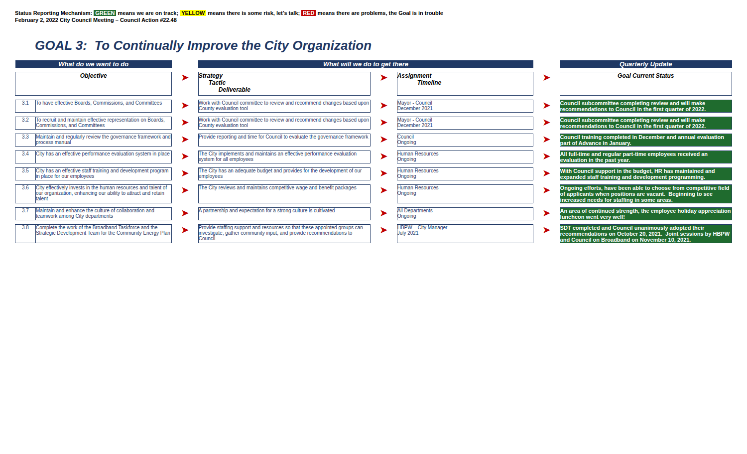Status Reporting Mechanism: GREEN means we are on track; YELLOW means there is some risk, let’s talk; RED means there are problems, the Goal is in trouble
February 2, 2022 City Council Meeting – Council Action #22.48
GOAL 3: To Continually Improve the City Organization
| What do we want to do | | What will we do to get there | | Quarterly Update |
| Objective | ➤ | Strategy Tactic Deliverable | ➤ | Assignment Timeline | ➤ | Goal Current Status |
| 3.1 | To have effective Boards, Commissions, and Committees | ➤ | Work with Council committee to review and recommend changes based upon County evaluation tool | ➤ | Mayor - Council December 2021 | ➤ | Council subcommittee completing review and will make recommendations to Council in the first quarter of 2022. |
| 3.2 | To recruit and maintain effective representation on Boards, Commissions, and Committees | ➤ | Work with Council committee to review and recommend changes based upon County evaluation tool | ➤ | Mayor - Council December 2021 | ➤ | Council subcommittee completing review and will make recommendations to Council in the first quarter of 2022. |
| 3.3 | Maintain and regularly review the governance framework and process manual | ➤ | Provide reporting and time for Council to evaluate the governance framework | ➤ | Council Ongoing | ➤ | Council training completed in December and annual evaluation part of Advance in January. |
| 3.4 | City has an effective performance evaluation system in place | ➤ | The City implements and maintains an effective performance evaluation system for all employees | ➤ | Human Resources Ongoing | ➤ | All full-time and regular part-time employees received an evaluation in the past year. |
| 3.5 | City has an effective staff training and development program in place for our employees | ➤ | The City has an adequate budget and provides for the development of our employees | ➤ | Human Resources Ongoing | ➤ | With Council support in the budget, HR has maintained and expanded staff training and development programming. |
| 3.6 | City effectively invests in the human resources and talent of our organization, enhancing our ability to attract and retain talent | ➤ | The City reviews and maintains competitive wage and benefit packages | ➤ | Human Resources Ongoing | ➤ | Ongoing efforts, have been able to choose from competitive field of applicants when positions are vacant. Beginning to see increased needs for staffing in some areas. |
| 3.7 | Maintain and enhance the culture of collaboration and teamwork among City departments | ➤ | A partnership and expectation for a strong culture is cultivated | ➤ | All Departments Ongoing | ➤ | An area of continued strength, the employee holiday appreciation luncheon went very well! |
| 3.8 | Complete the work of the Broadband Taskforce and the Strategic Development Team for the Community Energy Plan | ➤ | Provide staffing support and resources so that these appointed groups can investigate, gather community input, and provide recommendations to Council | ➤ | HBPW – City Manager July 2021 | ➤ | SDT completed and Council unanimously adopted their recommendations on October 20, 2021. Joint sessions by HBPW and Council on Broadband on November 10, 2021. |